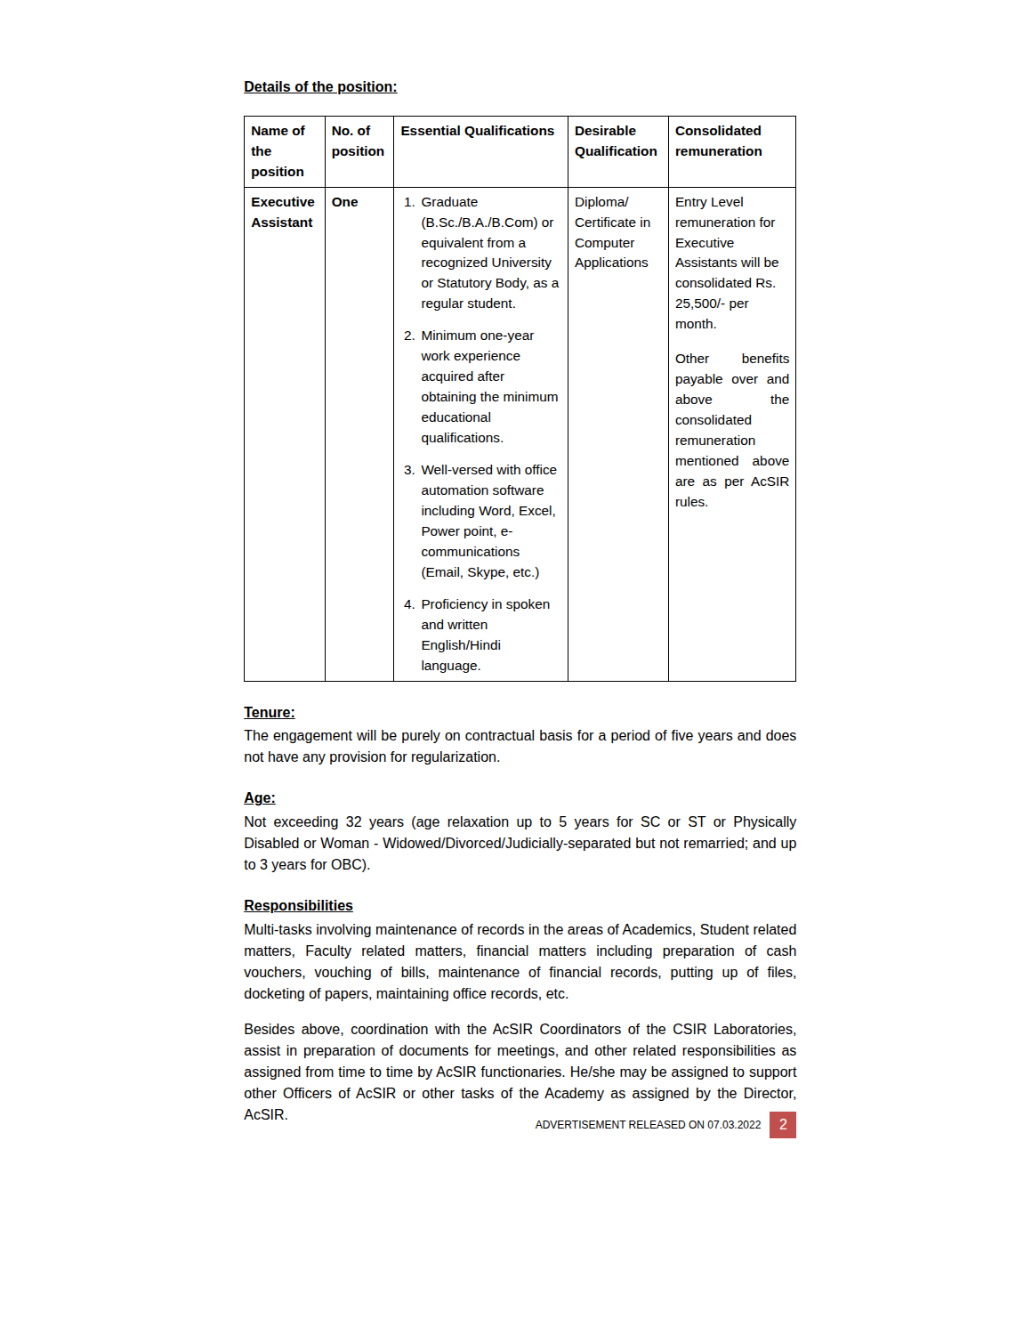Details of the position:
| Name of the position | No. of position | Essential Qualifications | Desirable Qualification | Consolidated remuneration |
| --- | --- | --- | --- | --- |
| Executive Assistant | One | Graduate (B.Sc./B.A./B.Com) or equivalent from a recognized University or Statutory Body, as a regular student. Minimum one-year work experience acquired after obtaining the minimum educational qualifications. Well-versed with office automation software including Word, Excel, Power point, e-communications (Email, Skype, etc.) Proficiency in spoken and written English/Hindi language. | Diploma/ Certificate in Computer Applications | Entry Level remuneration for Executive Assistants will be consolidated Rs. 25,500/- per month. Other benefits payable over and above the consolidated remuneration mentioned above are as per AcSIR rules. |
Tenure:
The engagement will be purely on contractual basis for a period of five years and does not have any provision for regularization.
Age:
Not exceeding 32 years (age relaxation up to 5 years for SC or ST or Physically Disabled or Woman - Widowed/Divorced/Judicially-separated but not remarried; and up to 3 years for OBC).
Responsibilities
Multi-tasks involving maintenance of records in the areas of Academics, Student related matters, Faculty related matters, financial matters including preparation of cash vouchers, vouching of bills, maintenance of financial records, putting up of files, docketing of papers, maintaining office records, etc.
Besides above, coordination with the AcSIR Coordinators of the CSIR Laboratories, assist in preparation of documents for meetings, and other related responsibilities as assigned from time to time by AcSIR functionaries. He/she may be assigned to support other Officers of AcSIR or other tasks of the Academy as assigned by the Director, AcSIR.
ADVERTISEMENT RELEASED ON 07.03.2022 2